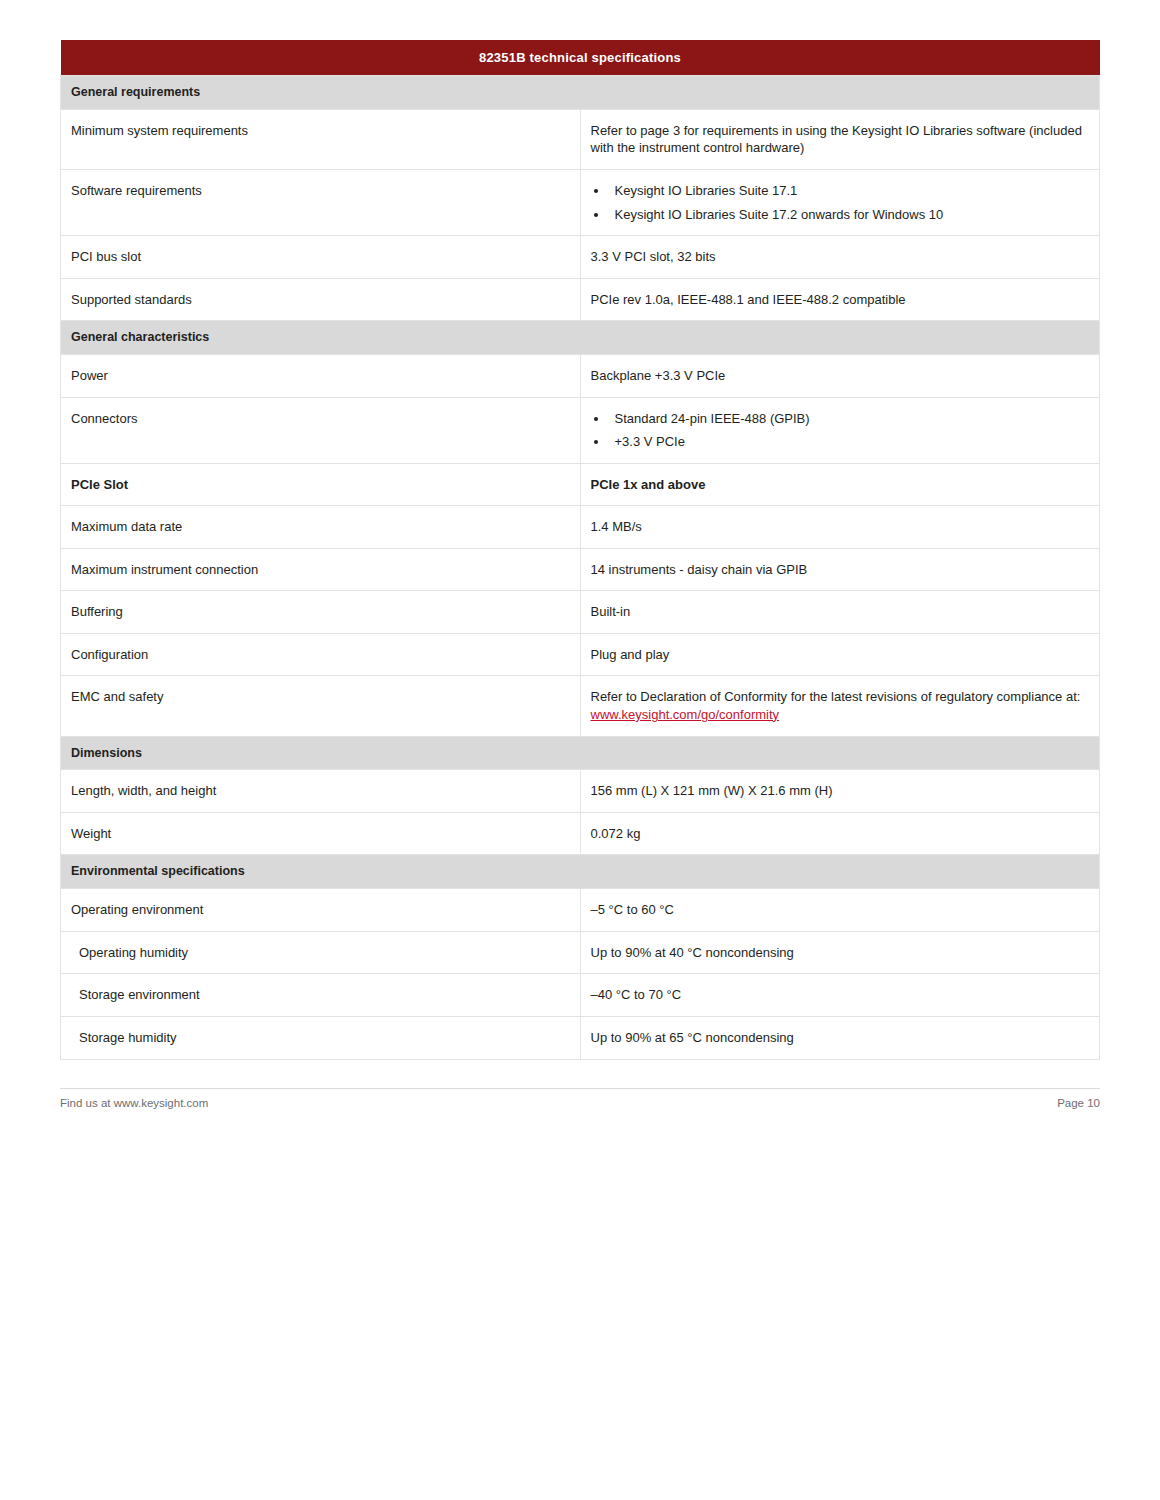| 82351B technical specifications |
| --- |
| General requirements |
| Minimum system requirements | Refer to page 3 for requirements in using the Keysight IO Libraries software (included with the instrument control hardware) |
| Software requirements | Keysight IO Libraries Suite 17.1 Keysight IO Libraries Suite 17.2 onwards for Windows 10 |
| PCI bus slot | 3.3 V PCI slot, 32 bits |
| Supported standards | PCIe rev 1.0a, IEEE-488.1 and IEEE-488.2 compatible |
| General characteristics |
| Power | Backplane +3.3 V PCIe |
| Connectors | Standard 24-pin IEEE-488 (GPIB) +3.3 V PCIe |
| PCIe Slot | PCIe 1x and above |
| Maximum data rate | 1.4 MB/s |
| Maximum instrument connection | 14 instruments - daisy chain via GPIB |
| Buffering | Built-in |
| Configuration | Plug and play |
| EMC and safety | Refer to Declaration of Conformity for the latest revisions of regulatory compliance at: www.keysight.com/go/conformity |
| Dimensions |
| Length, width, and height | 156 mm (L) X 121 mm (W) X 21.6 mm (H) |
| Weight | 0.072 kg |
| Environmental specifications |
| Operating environment | –5 °C to 60 °C |
| Operating humidity | Up to 90% at 40 °C noncondensing |
| Storage environment | –40 °C to 70 °C |
| Storage humidity | Up to 90% at 65 °C noncondensing |
Find us at www.keysight.com Page 10